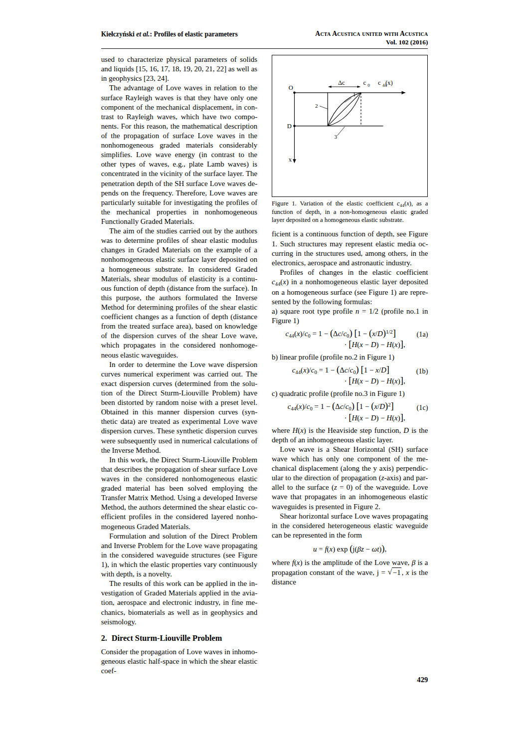Kiełczyński et al.: Profiles of elastic parameters
Acta Acustica united with Acustica
Vol. 102 (2016)
used to characterize physical parameters of solids and liquids [15, 16, 17, 18, 19, 20, 21, 22] as well as in geophysics [23, 24].
The advantage of Love waves in relation to the surface Rayleigh waves is that they have only one component of the mechanical displacement, in contrast to Rayleigh waves, which have two components. For this reason, the mathematical description of the propagation of surface Love waves in the nonhomogeneous graded materials considerably simplifies. Love wave energy (in contrast to the other types of waves, e.g., plate Lamb waves) is concentrated in the vicinity of the surface layer. The penetration depth of the SH surface Love waves depends on the frequency. Therefore, Love waves are particularly suitable for investigating the profiles of the mechanical properties in nonhomogeneous Functionally Graded Materials.
The aim of the studies carried out by the authors was to determine profiles of shear elastic modulus changes in Graded Materials on the example of a nonhomogeneous elastic surface layer deposited on a homogeneous substrate. In considered Graded Materials, shear modulus of elasticity is a continuous function of depth (distance from the surface). In this purpose, the authors formulated the Inverse Method for determining profiles of the shear elastic coefficient changes as a function of depth (distance from the treated surface area), based on knowledge of the dispersion curves of the shear Love wave, which propagates in the considered nonhomogeneous elastic waveguides.
In order to determine the Love wave dispersion curves numerical experiment was carried out. The exact dispersion curves (determined from the solution of the Direct Sturm-Liouville Problem) have been distorted by random noise with a preset level. Obtained in this manner dispersion curves (synthetic data) are treated as experimental Love wave dispersion curves. These synthetic dispersion curves were subsequently used in numerical calculations of the Inverse Method.
In this work, the Direct Sturm-Liouville Problem that describes the propagation of shear surface Love waves in the considered nonhomogeneous elastic graded material has been solved employing the Transfer Matrix Method. Using a developed Inverse Method, the authors determined the shear elastic coefficient profiles in the considered layered nonhomogeneous Graded Materials.
Formulation and solution of the Direct Problem and Inverse Problem for the Love wave propagating in the considered waveguide structures (see Figure 1), in which the elastic properties vary continuously with depth, is a novelty.
The results of this work can be applied in the investigation of Graded Materials applied in the aviation, aerospace and electronic industry, in fine mechanics, biomaterials as well as in geophysics and seismology.
2. Direct Sturm-Liouville Problem
Consider the propagation of Love waves in inhomogeneous elastic half-space in which the shear elastic coef-
O D x Δc c 0 c 44 (x) 1 2 3
Figure 1. Variation of the elastic coefficient c 44(x), as a function of depth, in a non-homogeneous elastic graded layer deposited on a homogeneous elastic substrate.
ficient is a continuous function of depth, see Figure 1. Such structures may represent elastic media occurring in the structures used, among others, in the electronics, aerospace and astronautic industry.
Profiles of changes in the elastic coefficient c 44(x) in a nonhomogeneous elastic layer deposited on a homogeneous surface (see Figure 1) are represented by the following formulas:
a) square root type profile n = 1/2 (profile no.1 in Figure 1)
c 44(x)/c 0 = 1 − (Δc/c 0) [1 − (x/D) 1/2] · [H(x − D) − H(x)],
(1a)
b) linear profile (profile no.2 in Figure 1)
c 44(x)/c 0 = 1 − (Δc/c 0) [1 − x/D] · [H(x − D) − H(x)],
(1b)
c) quadratic profile (profile no.3 in Figure 1)
c 44(x)/c 0 = 1 − (Δc/c 0) [1 − (x/D) 2] · [H(x − D) − H(x)],
(1c)
where H(x) is the Heaviside step function, D is the depth of an inhomogeneous elastic layer.
Love wave is a Shear Horizontal (SH) surface wave which has only one component of the mechanical displacement (along the y axis) perpendicular to the direction of propagation (z-axis) and parallel to the surface (z = 0) of the waveguide. Love wave that propagates in an inhomogeneous elastic waveguides is presented in Figure 2.
Shear horizontal surface Love waves propagating in the considered heterogeneous elastic waveguide can be represented in the form
u = f(x) exp (j(βz − ωt)),
where f(x) is the amplitude of the Love wave, β is a propagation constant of the wave, j = −1, x is the distance
429